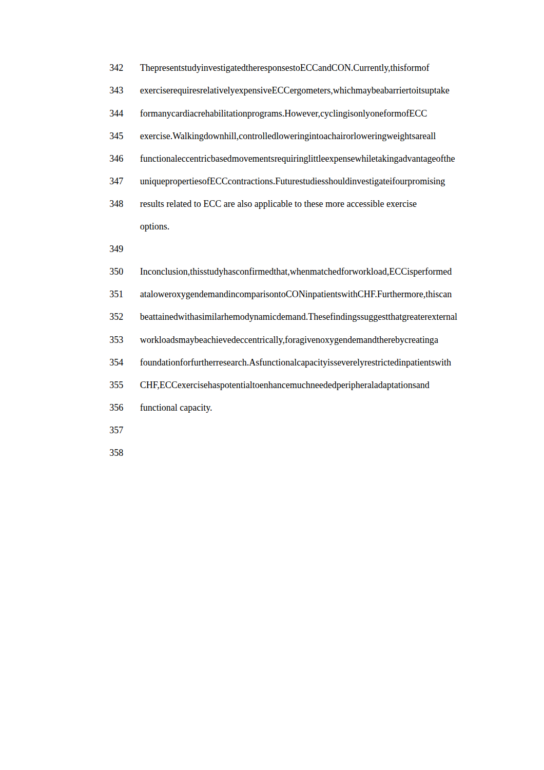342
The present study investigated the responses to ECC and CON. Currently, this form of
343
exercise requires relatively expensive ECC ergometers, which may be abarrier to its uptake
344
for many cardiac rehabilitation programs. However, cycling is only one form of ECC
345
exercise. Walking down hill, controlled lowering into achair or lowering weights are all
346
functional eccentric based movements requiring little expense while taking advantage of the
347
unique properties of ECC contractions. Future studies should investigate if our promising
348
results related to ECC are also applicable to these more accessible exercise options.
349
350
In conclusion, this study has confirmed that, when matched for workload, ECC is performed
351
at alower oxygen demand in comparison to CON in patients with CHF. Furthermore, this can
352
be attained with asimilar hemodynamic demand. These findings suggest that greater external
353
workloads may be achieved eccentrically, for agiven oxygen demand thereby creating a
354
foundation for further research. As functional capacity is severely restricted in patients with
355
CHF, ECC exercise has potential to enhance much needed peripheral adaptations and
356
functional capacity.
357
358